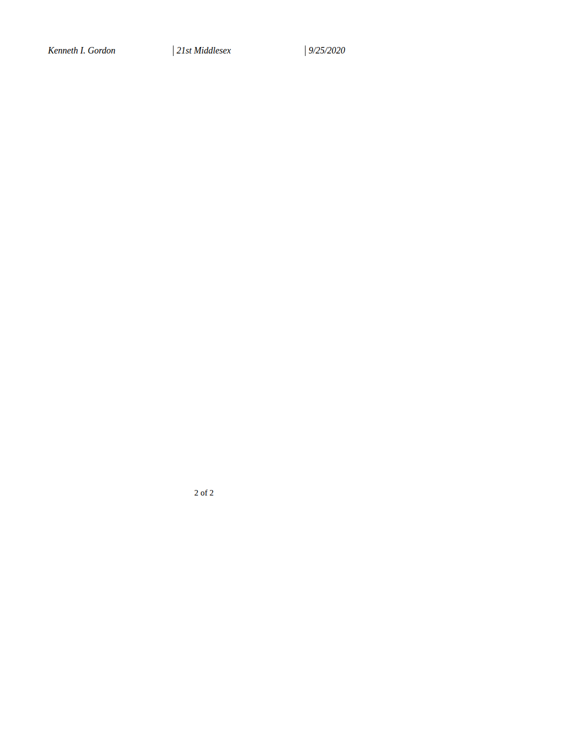Kenneth I. Gordon 21st Middlesex 9/25/2020
2 of 2